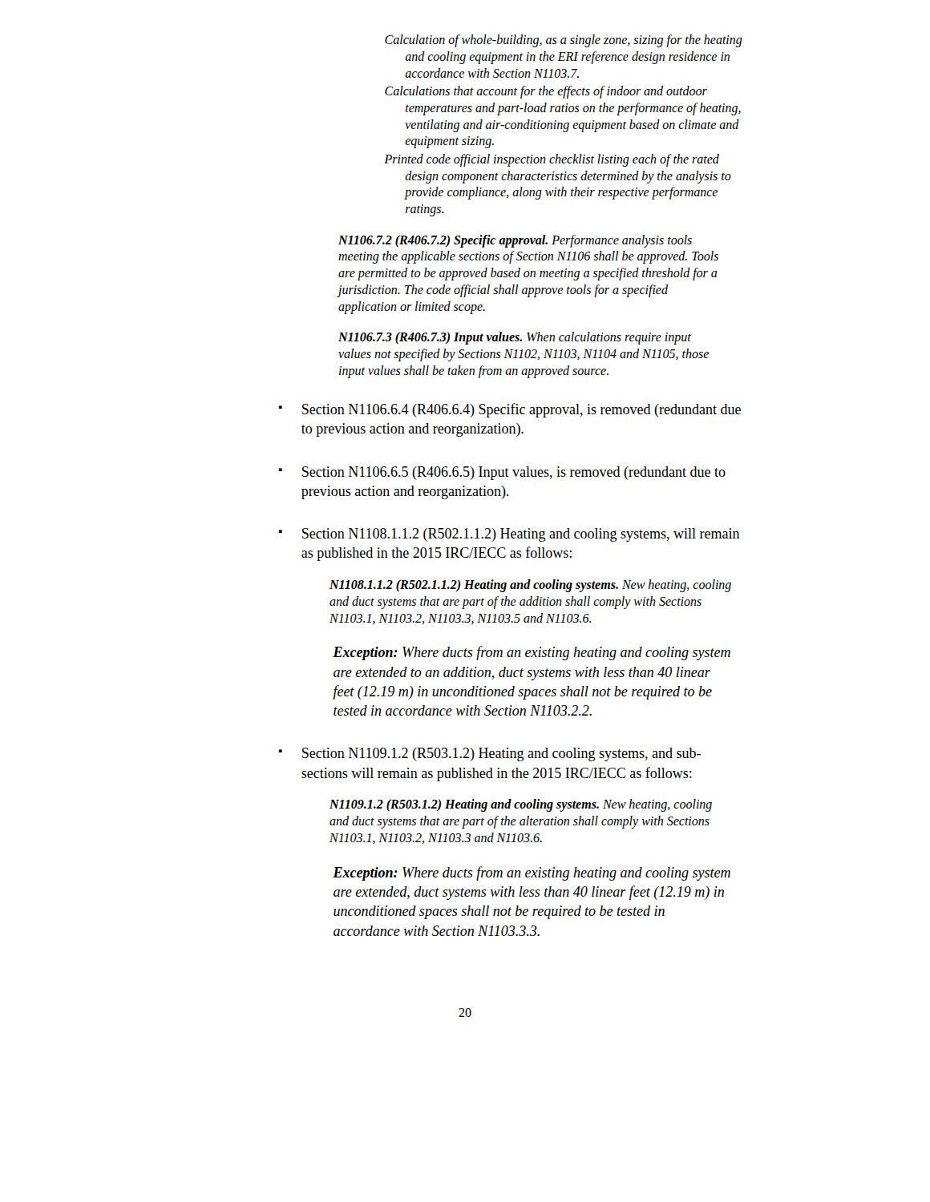Calculation of whole-building, as a single zone, sizing for the heating and cooling equipment in the ERI reference design residence in accordance with Section N1103.7.
Calculations that account for the effects of indoor and outdoor temperatures and part-load ratios on the performance of heating, ventilating and air-conditioning equipment based on climate and equipment sizing.
Printed code official inspection checklist listing each of the rated design component characteristics determined by the analysis to provide compliance, along with their respective performance ratings.
N1106.7.2 (R406.7.2) Specific approval. Performance analysis tools meeting the applicable sections of Section N1106 shall be approved. Tools are permitted to be approved based on meeting a specified threshold for a jurisdiction. The code official shall approve tools for a specified application or limited scope.
N1106.7.3 (R406.7.3) Input values. When calculations require input values not specified by Sections N1102, N1103, N1104 and N1105, those input values shall be taken from an approved source.
Section N1106.6.4 (R406.6.4) Specific approval, is removed (redundant due to previous action and reorganization).
Section N1106.6.5 (R406.6.5) Input values, is removed (redundant due to previous action and reorganization).
Section N1108.1.1.2 (R502.1.1.2) Heating and cooling systems, will remain as published in the 2015 IRC/IECC as follows:
N1108.1.1.2 (R502.1.1.2) Heating and cooling systems. New heating, cooling and duct systems that are part of the addition shall comply with Sections N1103.1, N1103.2, N1103.3, N1103.5 and N1103.6.
Exception: Where ducts from an existing heating and cooling system are extended to an addition, duct systems with less than 40 linear feet (12.19 m) in unconditioned spaces shall not be required to be tested in accordance with Section N1103.2.2.
Section N1109.1.2 (R503.1.2) Heating and cooling systems, and sub-sections will remain as published in the 2015 IRC/IECC as follows:
N1109.1.2 (R503.1.2) Heating and cooling systems. New heating, cooling and duct systems that are part of the alteration shall comply with Sections N1103.1, N1103.2, N1103.3 and N1103.6.
Exception: Where ducts from an existing heating and cooling system are extended, duct systems with less than 40 linear feet (12.19 m) in unconditioned spaces shall not be required to be tested in accordance with Section N1103.3.3.
20